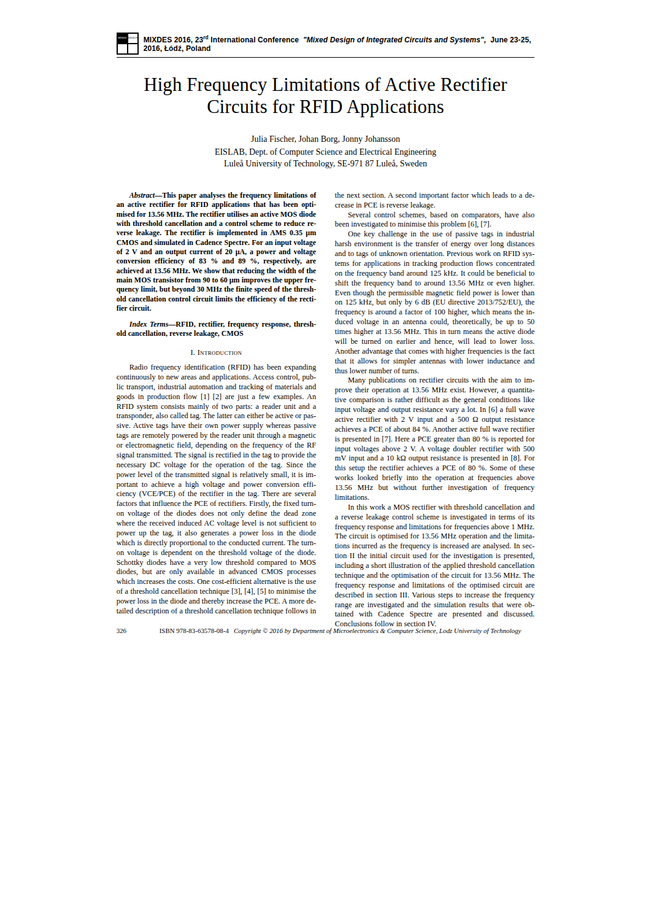MIXED
DESIGN
MIXDES 2016, 23rd International Conference "Mixed Design of Integrated Circuits and Systems", June 23-25, 2016, Łódź, Poland
High Frequency Limitations of Active Rectifier
Circuits for RFID Applications
Julia Fischer, Johan Borg, Jonny Johansson
EISLAB, Dept. of Computer Science and Electrical Engineering
Luleå University of Technology, SE-971 87 Luleå, Sweden
Abstract—This paper analyses the frequency limitations of an active rectifier for RFID applications that has been optimised for 13.56 MHz. The rectifier utilises an active MOS diode with threshold cancellation and a control scheme to reduce reverse leakage. The rectifier is implemented in AMS 0.35 μm CMOS and simulated in Cadence Spectre. For an input voltage of 2 V and an output current of 20 μA, a power and voltage conversion efficiency of 83 % and 89 %, respectively, are achieved at 13.56 MHz. We show that reducing the width of the main MOS transistor from 90 to 60 μm improves the upper frequency limit, but beyond 30 MHz the finite speed of the threshold cancellation control circuit limits the efficiency of the rectifier circuit.
Index Terms—RFID, rectifier, frequency response, threshold cancellation, reverse leakage, CMOS
I. Introduction
Radio frequency identification (RFID) has been expanding continuously to new areas and applications. Access control, public transport, industrial automation and tracking of materials and goods in production flow [1] [2] are just a few examples. An RFID system consists mainly of two parts: a reader unit and a transponder, also called tag. The latter can either be active or passive. Active tags have their own power supply whereas passive tags are remotely powered by the reader unit through a magnetic or electromagnetic field, depending on the frequency of the RF signal transmitted. The signal is rectified in the tag to provide the necessary DC voltage for the operation of the tag. Since the power level of the transmitted signal is relatively small, it is important to achieve a high voltage and power conversion efficiency (VCE/PCE) of the rectifier in the tag. There are several factors that influence the PCE of rectifiers. Firstly, the fixed turn-on voltage of the diodes does not only define the dead zone where the received induced AC voltage level is not sufficient to power up the tag, it also generates a power loss in the diode which is directly proportional to the conducted current. The turn-on voltage is dependent on the threshold voltage of the diode. Schottky diodes have a very low threshold compared to MOS diodes, but are only available in advanced CMOS processes which increases the costs. One cost-efficient alternative is the use of a threshold cancellation technique [3], [4], [5] to minimise the power loss in the diode and thereby increase the PCE. A more detailed description of a threshold cancellation technique follows in the next section. A second important factor which leads to a decrease in PCE is reverse leakage.
Several control schemes, based on comparators, have also been investigated to minimise this problem [6], [7].
One key challenge in the use of passive tags in industrial harsh environment is the transfer of energy over long distances and to tags of unknown orientation. Previous work on RFID systems for applications in tracking production flows concentrated on the frequency band around 125 kHz. It could be beneficial to shift the frequency band to around 13.56 MHz or even higher. Even though the permissible magnetic field power is lower than on 125 kHz, but only by 6 dB (EU directive 2013/752/EU), the frequency is around a factor of 100 higher, which means the induced voltage in an antenna could, theoretically, be up to 50 times higher at 13.56 MHz. This in turn means the active diode will be turned on earlier and hence, will lead to lower loss. Another advantage that comes with higher frequencies is the fact that it allows for simpler antennas with lower inductance and thus lower number of turns.
Many publications on rectifier circuits with the aim to improve their operation at 13.56 MHz exist. However, a quantitative comparison is rather difficult as the general conditions like input voltage and output resistance vary a lot. In [6] a full wave active rectifier with 2 V input and a 500 Ω output resistance achieves a PCE of about 84 %. Another active full wave rectifier is presented in [7]. Here a PCE greater than 80 % is reported for input voltages above 2 V. A voltage doubler rectifier with 500 mV input and a 10 kΩ output resistance is presented in [8]. For this setup the rectifier achieves a PCE of 80 %. Some of these works looked briefly into the operation at frequencies above 13.56 MHz but without further investigation of frequency limitations.
In this work a MOS rectifier with threshold cancellation and a reverse leakage control scheme is investigated in terms of its frequency response and limitations for frequencies above 1 MHz. The circuit is optimised for 13.56 MHz operation and the limitations incurred as the frequency is increased are analysed. In section II the initial circuit used for the investigation is presented, including a short illustration of the applied threshold cancellation technique and the optimisation of the circuit for 13.56 MHz. The frequency response and limitations of the optimised circuit are described in section III. Various steps to increase the frequency range are investigated and the simulation results that were obtained with Cadence Spectre are presented and discussed. Conclusions follow in section IV.
326
ISBN 978-83-63578-08-4 Copyright © 2016 by Department of Microelectronics & Computer Science, Lodz University of Technology